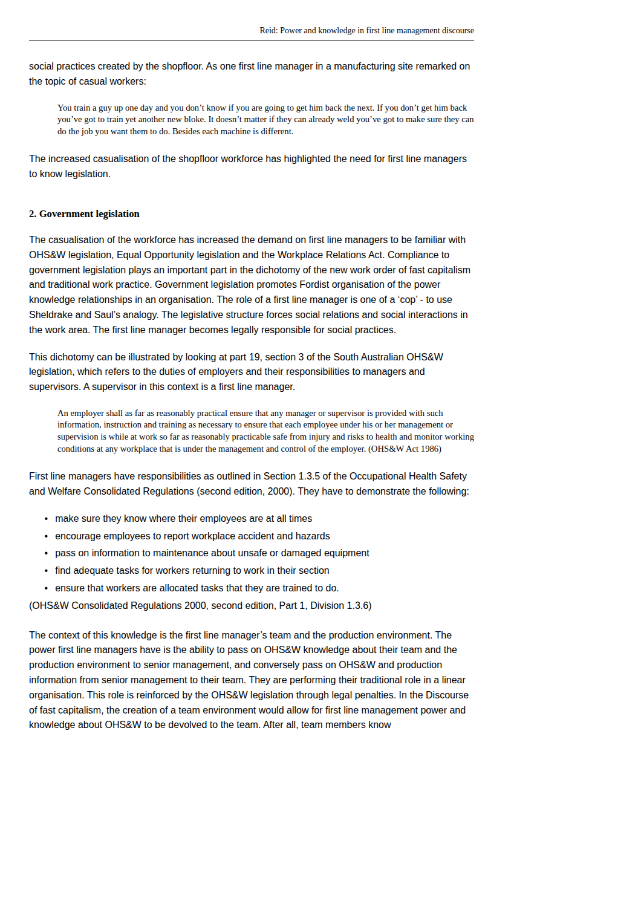Reid: Power and knowledge in first line management discourse
social practices created by the shopfloor. As one first line manager in a manufacturing site remarked on the topic of casual workers:
You train a guy up one day and you don’t know if you are going to get him back the next. If you don’t get him back you’ve got to train yet another new bloke. It doesn’t matter if they can already weld you’ve got to make sure they can do the job you want them to do. Besides each machine is different.
The increased casualisation of the shopfloor workforce has highlighted the need for first line managers to know legislation.
2. Government legislation
The casualisation of the workforce has increased the demand on first line managers to be familiar with OHS&W legislation, Equal Opportunity legislation and the Workplace Relations Act. Compliance to government legislation plays an important part in the dichotomy of the new work order of fast capitalism and traditional work practice. Government legislation promotes Fordist organisation of the power knowledge relationships in an organisation. The role of a first line manager is one of a ‘cop’ - to use Sheldrake and Saul’s analogy. The legislative structure forces social relations and social interactions in the work area. The first line manager becomes legally responsible for social practices.
This dichotomy can be illustrated by looking at part 19, section 3 of the South Australian OHS&W legislation, which refers to the duties of employers and their responsibilities to managers and supervisors. A supervisor in this context is a first line manager.
An employer shall as far as reasonably practical ensure that any manager or supervisor is provided with such information, instruction and training as necessary to ensure that each employee under his or her management or supervision is while at work so far as reasonably practicable safe from injury and risks to health and monitor working conditions at any workplace that is under the management and control of the employer. (OHS&W Act 1986)
First line managers have responsibilities as outlined in Section 1.3.5 of the Occupational Health Safety and Welfare Consolidated Regulations (second edition, 2000). They have to demonstrate the following:
make sure they know where their employees are at all times
encourage employees to report workplace accident and hazards
pass on information to maintenance about unsafe or damaged equipment
find adequate tasks for workers returning to work in their section
ensure that workers are allocated tasks that they are trained to do.
(OHS&W Consolidated Regulations 2000, second edition, Part 1, Division 1.3.6)
The context of this knowledge is the first line manager’s team and the production environment. The power first line managers have is the ability to pass on OHS&W knowledge about their team and the production environment to senior management, and conversely pass on OHS&W and production information from senior management to their team. They are performing their traditional role in a linear organisation. This role is reinforced by the OHS&W legislation through legal penalties. In the Discourse of fast capitalism, the creation of a team environment would allow for first line management power and knowledge about OHS&W to be devolved to the team. After all, team members know